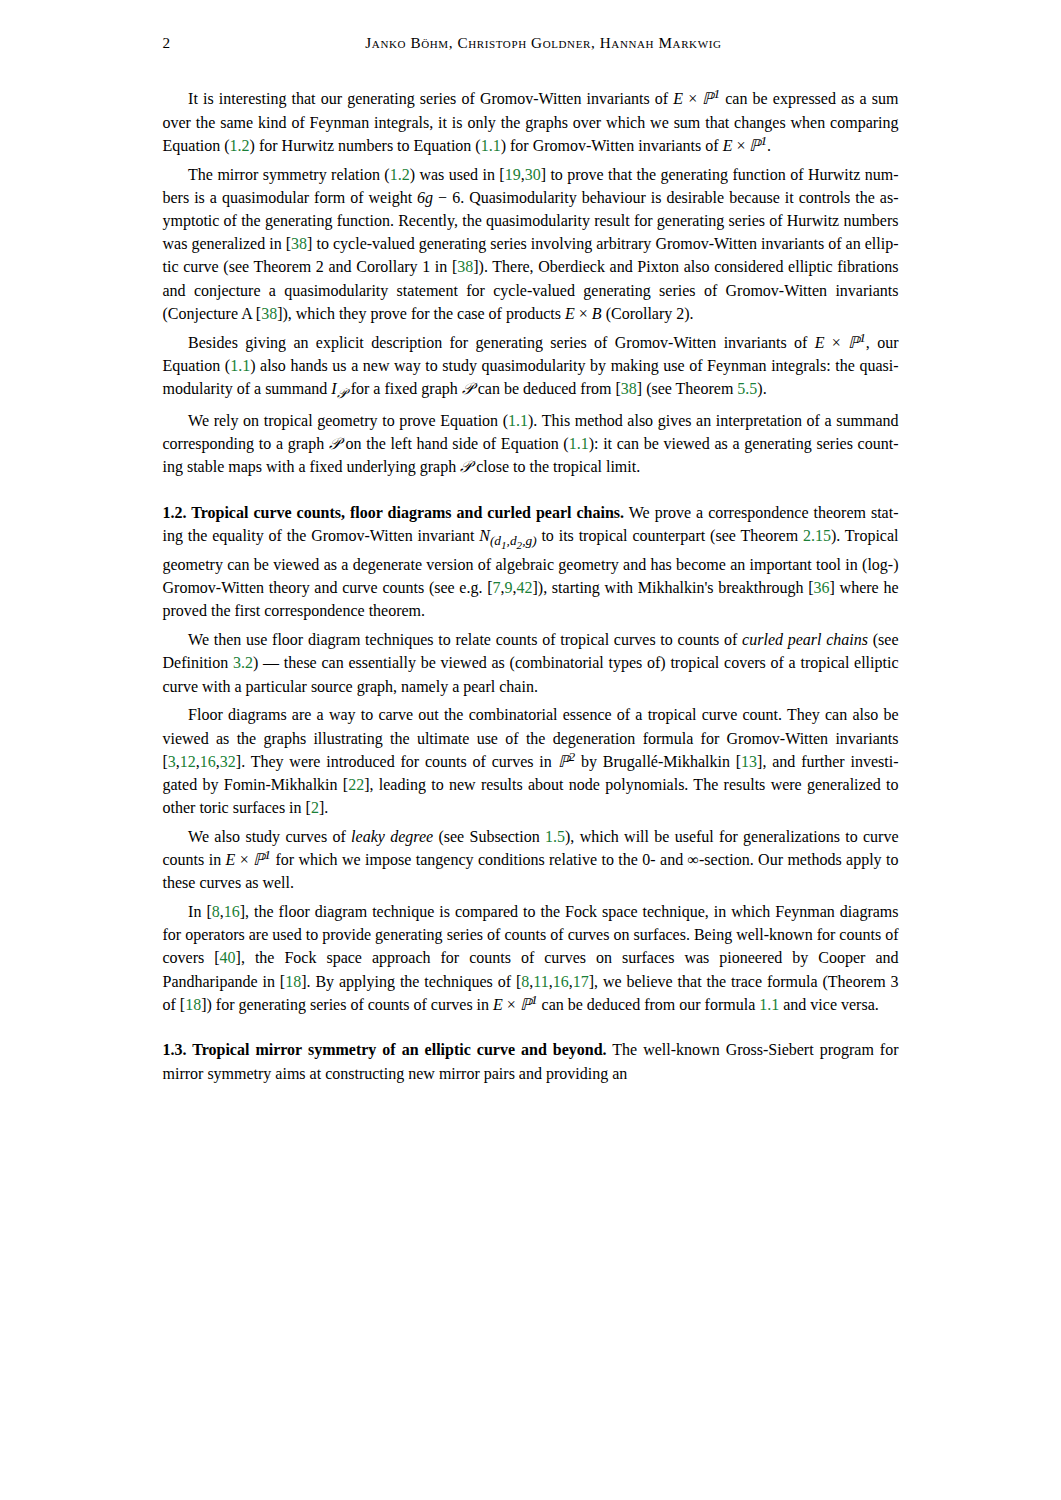2 Janko Böhm, Christoph Goldner, Hannah Markwig
It is interesting that our generating series of Gromov-Witten invariants of E × ℙ1 can be expressed as a sum over the same kind of Feynman integrals, it is only the graphs over which we sum that changes when comparing Equation (1.2) for Hurwitz numbers to Equation (1.1) for Gromov-Witten invariants of E × ℙ1.
The mirror symmetry relation (1.2) was used in [19,30] to prove that the generating function of Hurwitz numbers is a quasimodular form of weight 6g − 6. Quasimodularity behaviour is desirable because it controls the asymptotic of the generating function. Recently, the quasimodularity result for generating series of Hurwitz numbers was generalized in [38] to cycle-valued generating series involving arbitrary Gromov-Witten invariants of an elliptic curve (see Theorem 2 and Corollary 1 in [38]). There, Oberdieck and Pixton also considered elliptic fibrations and conjecture a quasimodularity statement for cycle-valued generating series of Gromov-Witten invariants (Conjecture A [38]), which they prove for the case of products E × B (Corollary 2).
Besides giving an explicit description for generating series of Gromov-Witten invariants of E × ℙ1, our Equation (1.1) also hands us a new way to study quasimodularity by making use of Feynman integrals: the quasimodularity of a summand I𝒫 for a fixed graph 𝒫 can be deduced from [38] (see Theorem 5.5).
We rely on tropical geometry to prove Equation (1.1). This method also gives an interpretation of a summand corresponding to a graph 𝒫 on the left hand side of Equation (1.1): it can be viewed as a generating series counting stable maps with a fixed underlying graph 𝒫 close to the tropical limit.
1.2. Tropical curve counts, floor diagrams and curled pearl chains.
We prove a correspondence theorem stating the equality of the Gromov-Witten invariant N(d1,d2,g) to its tropical counterpart (see Theorem 2.15). Tropical geometry can be viewed as a degenerate version of algebraic geometry and has become an important tool in (log-) Gromov-Witten theory and curve counts (see e.g. [7,9,42]), starting with Mikhalkin's breakthrough [36] where he proved the first correspondence theorem.
We then use floor diagram techniques to relate counts of tropical curves to counts of curled pearl chains (see Definition 3.2) — these can essentially be viewed as (combinatorial types of) tropical covers of a tropical elliptic curve with a particular source graph, namely a pearl chain.
Floor diagrams are a way to carve out the combinatorial essence of a tropical curve count. They can also be viewed as the graphs illustrating the ultimate use of the degeneration formula for Gromov-Witten invariants [3,12,16,32]. They were introduced for counts of curves in ℙ2 by Brugallé-Mikhalkin [13], and further investigated by Fomin-Mikhalkin [22], leading to new results about node polynomials. The results were generalized to other toric surfaces in [2].
We also study curves of leaky degree (see Subsection 1.5), which will be useful for generalizations to curve counts in E × ℙ1 for which we impose tangency conditions relative to the 0- and ∞-section. Our methods apply to these curves as well.
In [8,16], the floor diagram technique is compared to the Fock space technique, in which Feynman diagrams for operators are used to provide generating series of counts of curves on surfaces. Being well-known for counts of covers [40], the Fock space approach for counts of curves on surfaces was pioneered by Cooper and Pandharipande in [18]. By applying the techniques of [8,11,16,17], we believe that the trace formula (Theorem 3 of [18]) for generating series of counts of curves in E × ℙ1 can be deduced from our formula 1.1 and vice versa.
1.3. Tropical mirror symmetry of an elliptic curve and beyond.
The well-known Gross-Siebert program for mirror symmetry aims at constructing new mirror pairs and providing an